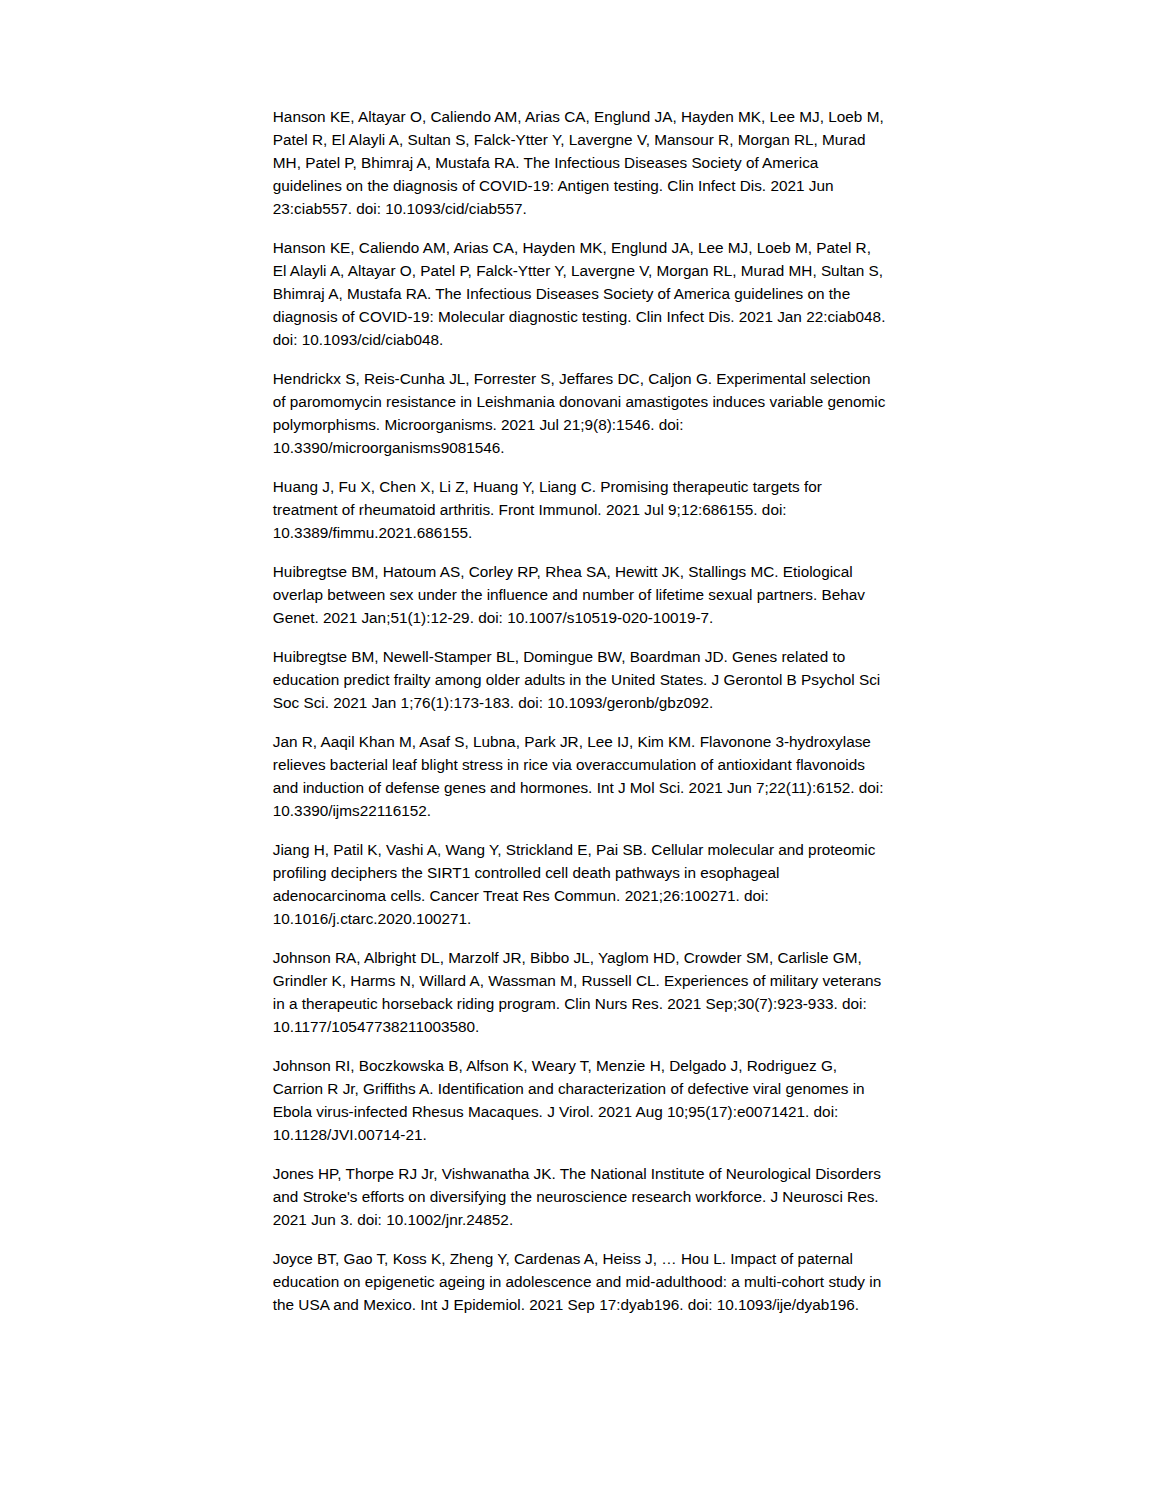Hanson KE, Altayar O, Caliendo AM, Arias CA, Englund JA, Hayden MK, Lee MJ, Loeb M, Patel R, El Alayli A, Sultan S, Falck-Ytter Y, Lavergne V, Mansour R, Morgan RL, Murad MH, Patel P, Bhimraj A, Mustafa RA. The Infectious Diseases Society of America guidelines on the diagnosis of COVID-19: Antigen testing. Clin Infect Dis. 2021 Jun 23:ciab557. doi: 10.1093/cid/ciab557.
Hanson KE, Caliendo AM, Arias CA, Hayden MK, Englund JA, Lee MJ, Loeb M, Patel R, El Alayli A, Altayar O, Patel P, Falck-Ytter Y, Lavergne V, Morgan RL, Murad MH, Sultan S, Bhimraj A, Mustafa RA. The Infectious Diseases Society of America guidelines on the diagnosis of COVID-19: Molecular diagnostic testing. Clin Infect Dis. 2021 Jan 22:ciab048. doi: 10.1093/cid/ciab048.
Hendrickx S, Reis-Cunha JL, Forrester S, Jeffares DC, Caljon G. Experimental selection of paromomycin resistance in Leishmania donovani amastigotes induces variable genomic polymorphisms. Microorganisms. 2021 Jul 21;9(8):1546. doi: 10.3390/microorganisms9081546.
Huang J, Fu X, Chen X, Li Z, Huang Y, Liang C. Promising therapeutic targets for treatment of rheumatoid arthritis. Front Immunol. 2021 Jul 9;12:686155. doi: 10.3389/fimmu.2021.686155.
Huibregtse BM, Hatoum AS, Corley RP, Rhea SA, Hewitt JK, Stallings MC. Etiological overlap between sex under the influence and number of lifetime sexual partners. Behav Genet. 2021 Jan;51(1):12-29. doi: 10.1007/s10519-020-10019-7.
Huibregtse BM, Newell-Stamper BL, Domingue BW, Boardman JD. Genes related to education predict frailty among older adults in the United States. J Gerontol B Psychol Sci Soc Sci. 2021 Jan 1;76(1):173-183. doi: 10.1093/geronb/gbz092.
Jan R, Aaqil Khan M, Asaf S, Lubna, Park JR, Lee IJ, Kim KM. Flavonone 3-hydroxylase relieves bacterial leaf blight stress in rice via overaccumulation of antioxidant flavonoids and induction of defense genes and hormones. Int J Mol Sci. 2021 Jun 7;22(11):6152. doi: 10.3390/ijms22116152.
Jiang H, Patil K, Vashi A, Wang Y, Strickland E, Pai SB. Cellular molecular and proteomic profiling deciphers the SIRT1 controlled cell death pathways in esophageal adenocarcinoma cells. Cancer Treat Res Commun. 2021;26:100271. doi: 10.1016/j.ctarc.2020.100271.
Johnson RA, Albright DL, Marzolf JR, Bibbo JL, Yaglom HD, Crowder SM, Carlisle GM, Grindler K, Harms N, Willard A, Wassman M, Russell CL. Experiences of military veterans in a therapeutic horseback riding program. Clin Nurs Res. 2021 Sep;30(7):923-933. doi: 10.1177/10547738211003580.
Johnson RI, Boczkowska B, Alfson K, Weary T, Menzie H, Delgado J, Rodriguez G, Carrion R Jr, Griffiths A. Identification and characterization of defective viral genomes in Ebola virus-infected Rhesus Macaques. J Virol. 2021 Aug 10;95(17):e0071421. doi: 10.1128/JVI.00714-21.
Jones HP, Thorpe RJ Jr, Vishwanatha JK. The National Institute of Neurological Disorders and Stroke's efforts on diversifying the neuroscience research workforce. J Neurosci Res. 2021 Jun 3. doi: 10.1002/jnr.24852.
Joyce BT, Gao T, Koss K, Zheng Y, Cardenas A, Heiss J, … Hou L. Impact of paternal education on epigenetic ageing in adolescence and mid-adulthood: a multi-cohort study in the USA and Mexico. Int J Epidemiol. 2021 Sep 17:dyab196. doi: 10.1093/ije/dyab196.